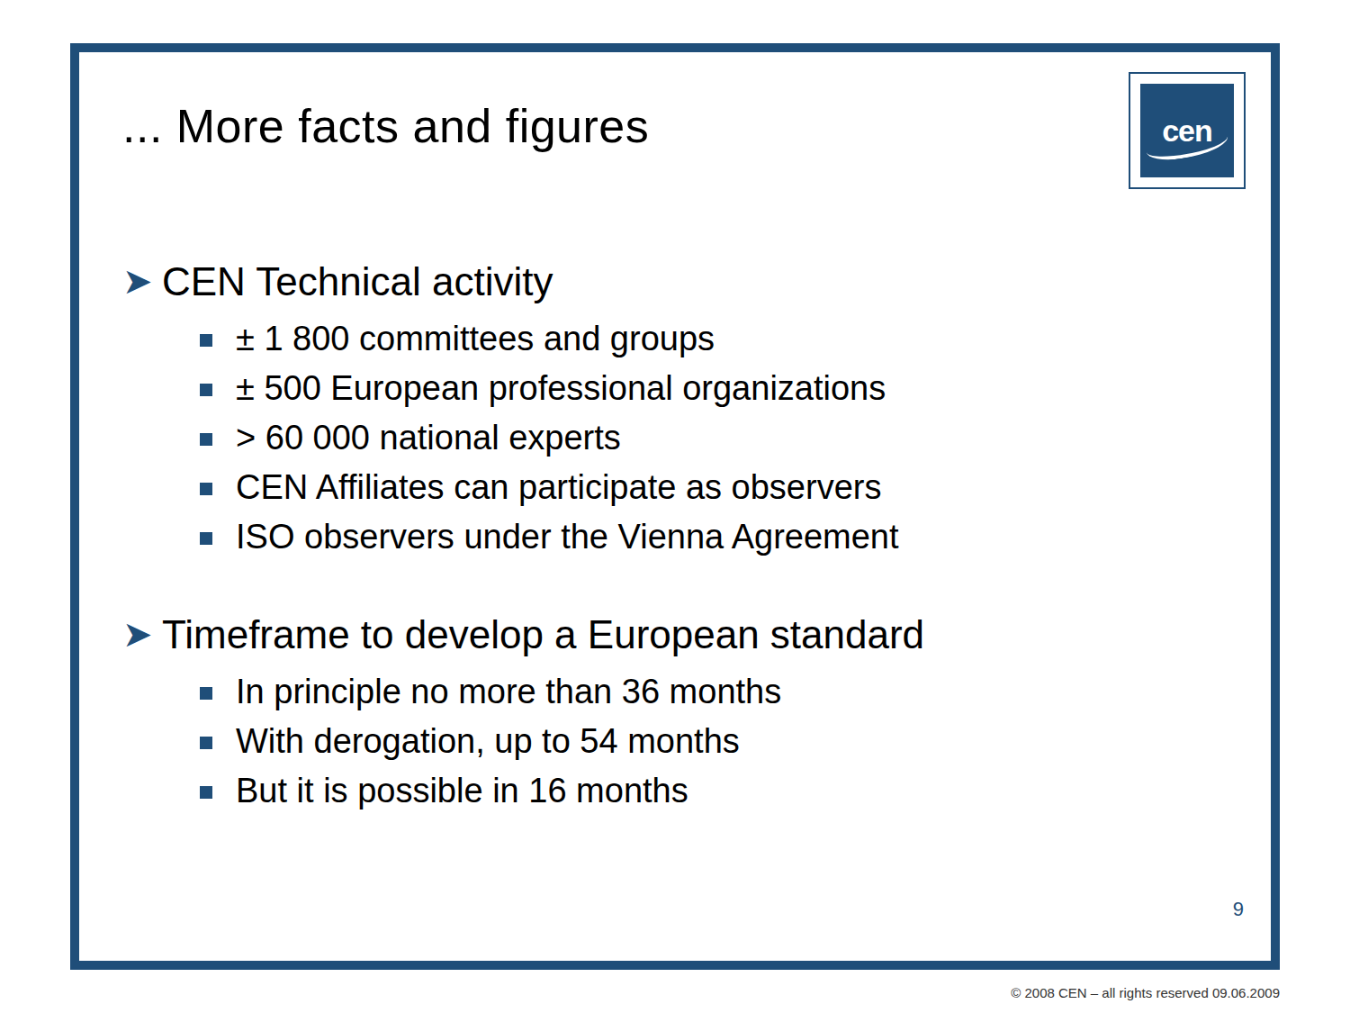cen
... More facts and figures
➤CEN Technical activity
± 1 800 committees and groups
± 500 European professional organizations
> 60 000 national experts
CEN Affiliates can participate as observers
ISO observers under the Vienna Agreement
➤Timeframe to develop a European standard
In principle no more than 36 months
With derogation, up to 54 months
But it is possible in 16 months
9
© 2008 CEN – all rights reserved 09.06.2009